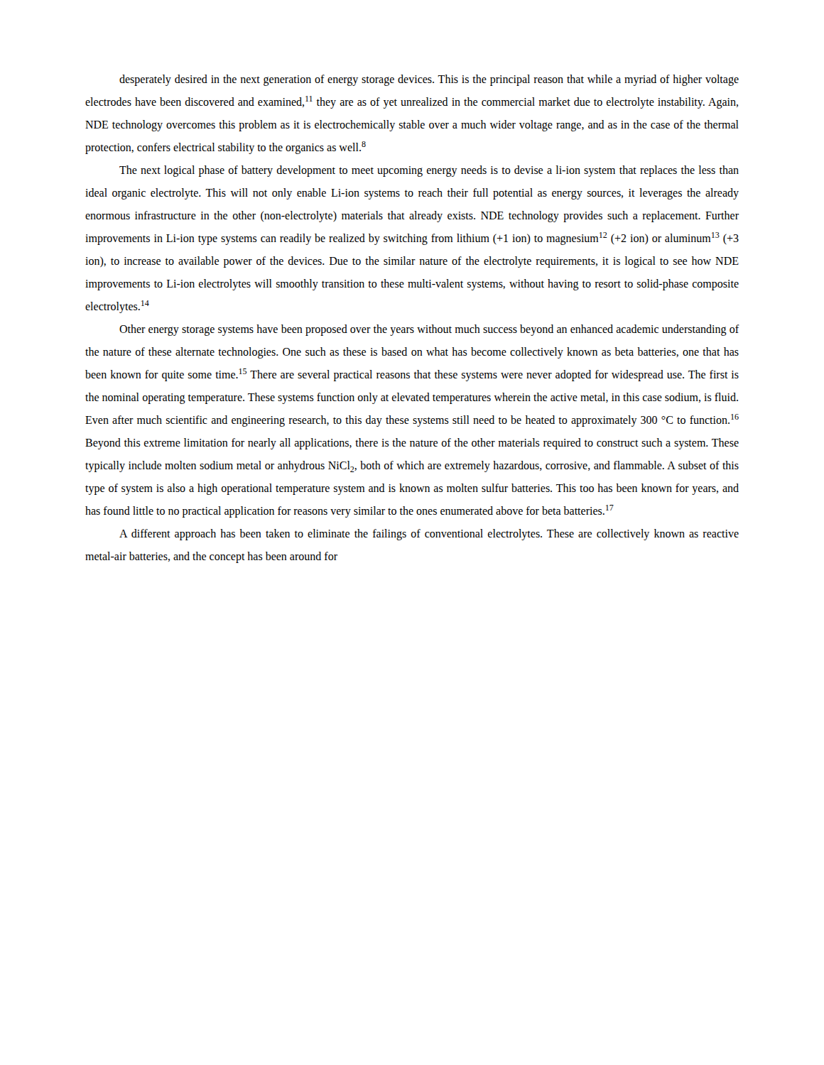desperately desired in the next generation of energy storage devices. This is the principal reason that while a myriad of higher voltage electrodes have been discovered and examined,11 they are as of yet unrealized in the commercial market due to electrolyte instability. Again, NDE technology overcomes this problem as it is electrochemically stable over a much wider voltage range, and as in the case of the thermal protection, confers electrical stability to the organics as well.8
The next logical phase of battery development to meet upcoming energy needs is to devise a li-ion system that replaces the less than ideal organic electrolyte. This will not only enable Li-ion systems to reach their full potential as energy sources, it leverages the already enormous infrastructure in the other (non-electrolyte) materials that already exists. NDE technology provides such a replacement. Further improvements in Li-ion type systems can readily be realized by switching from lithium (+1 ion) to magnesium12 (+2 ion) or aluminum13 (+3 ion), to increase to available power of the devices. Due to the similar nature of the electrolyte requirements, it is logical to see how NDE improvements to Li-ion electrolytes will smoothly transition to these multi-valent systems, without having to resort to solid-phase composite electrolytes.14
Other energy storage systems have been proposed over the years without much success beyond an enhanced academic understanding of the nature of these alternate technologies. One such as these is based on what has become collectively known as beta batteries, one that has been known for quite some time.15 There are several practical reasons that these systems were never adopted for widespread use. The first is the nominal operating temperature. These systems function only at elevated temperatures wherein the active metal, in this case sodium, is fluid. Even after much scientific and engineering research, to this day these systems still need to be heated to approximately 300 °C to function.16 Beyond this extreme limitation for nearly all applications, there is the nature of the other materials required to construct such a system. These typically include molten sodium metal or anhydrous NiCl2, both of which are extremely hazardous, corrosive, and flammable. A subset of this type of system is also a high operational temperature system and is known as molten sulfur batteries. This too has been known for years, and has found little to no practical application for reasons very similar to the ones enumerated above for beta batteries.17
A different approach has been taken to eliminate the failings of conventional electrolytes. These are collectively known as reactive metal-air batteries, and the concept has been around for